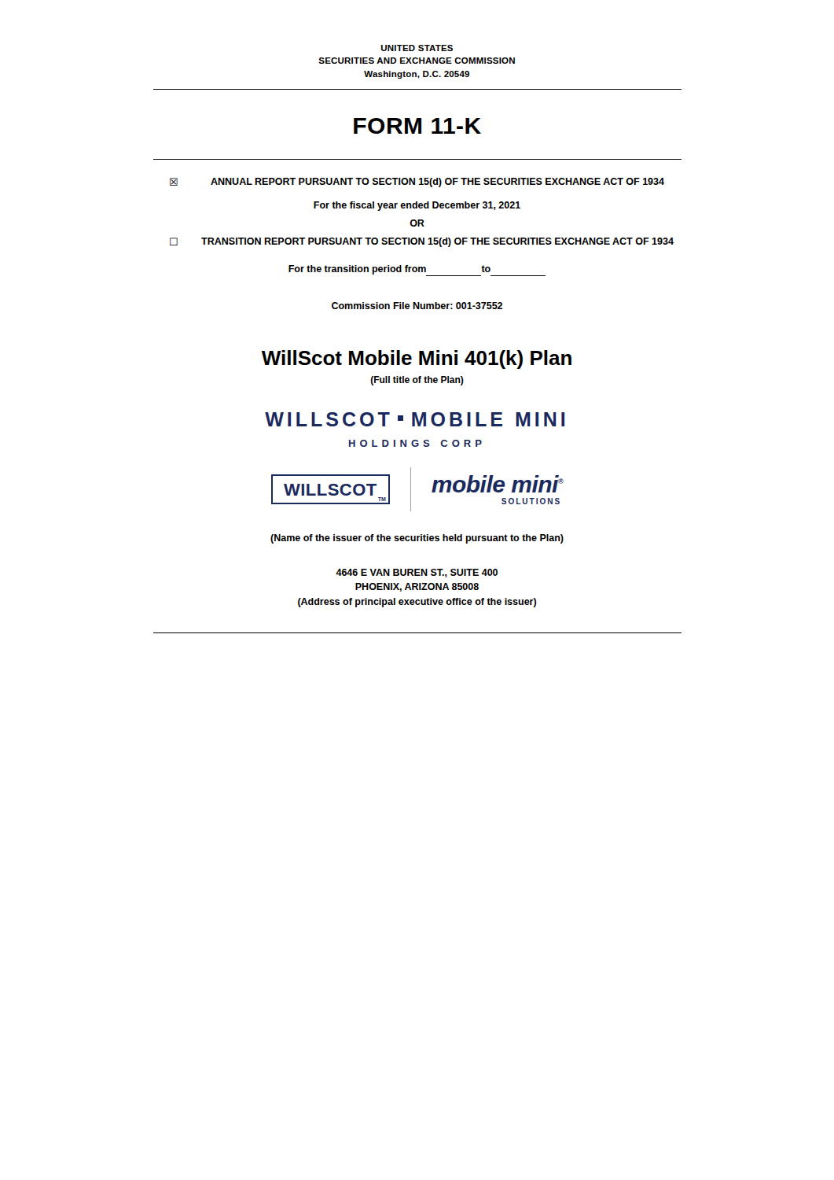UNITED STATES
SECURITIES AND EXCHANGE COMMISSION
Washington, D.C. 20549
FORM 11-K
| ☒ | ANNUAL REPORT PURSUANT TO SECTION 15(d) OF THE SECURITIES EXCHANGE ACT OF 1934 |
For the fiscal year ended December 31, 2021
OR
| ☐ | TRANSITION REPORT PURSUANT TO SECTION 15(d) OF THE SECURITIES EXCHANGE ACT OF 1934 |
For the transition period from to
Commission File Number: 001-37552
WillScot Mobile Mini 401(k) Plan
(Full title of the Plan)
WILLSCOT MOBILE MINI
HOLDINGS CORP
WILLSCOT TM
mobile mini®
SOLUTIONS
(Name of the issuer of the securities held pursuant to the Plan)
4646 E VAN BUREN ST., SUITE 400
PHOENIX, ARIZONA 85008
(Address of principal executive office of the issuer)